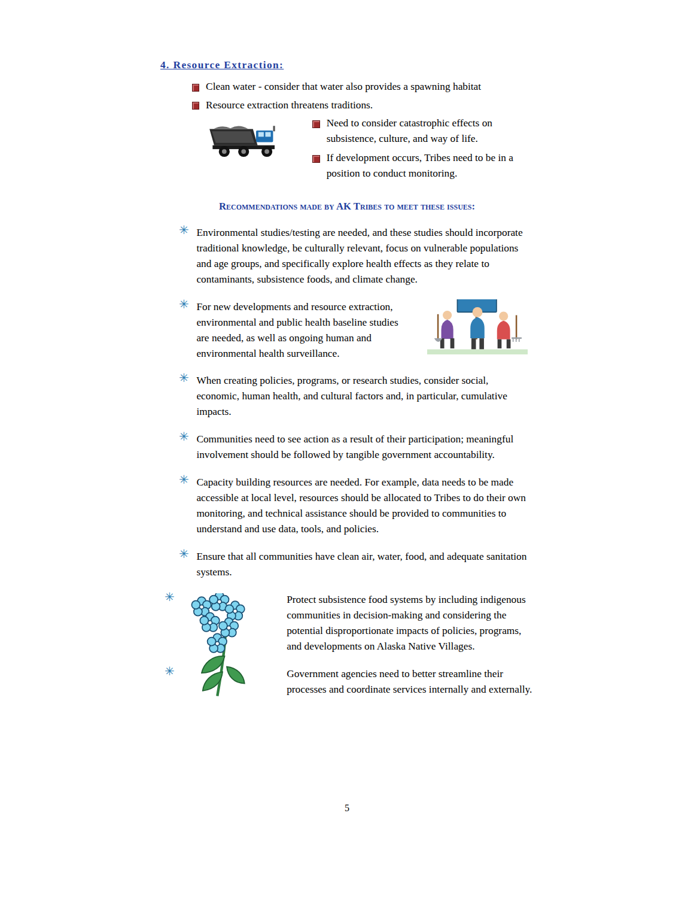4. Resource Extraction:
Clean water - consider that water also provides a spawning habitat
Resource extraction threatens traditions.
Need to consider catastrophic effects on subsistence, culture, and way of life.
If development occurs, Tribes need to be in a position to conduct monitoring.
Recommendations made by AK Tribes to meet these issues:
Environmental studies/testing are needed, and these studies should incorporate traditional knowledge, be culturally relevant, focus on vulnerable populations and age groups, and specifically explore health effects as they relate to contaminants, subsistence foods, and climate change.
For new developments and resource extraction, environmental and public health baseline studies are needed, as well as ongoing human and environmental health surveillance.
When creating policies, programs, or research studies, consider social, economic, human health, and cultural factors and, in particular, cumulative impacts.
Communities need to see action as a result of their participation; meaningful involvement should be followed by tangible government accountability.
Capacity building resources are needed. For example, data needs to be made accessible at local level, resources should be allocated to Tribes to do their own monitoring, and technical assistance should be provided to communities to understand and use data, tools, and policies.
Ensure that all communities have clean air, water, food, and adequate sanitation systems.
Protect subsistence food systems by including indigenous communities in decision-making and considering the potential disproportionate impacts of policies, programs, and developments on Alaska Native Villages.
Government agencies need to better streamline their processes and coordinate services internally and externally.
5